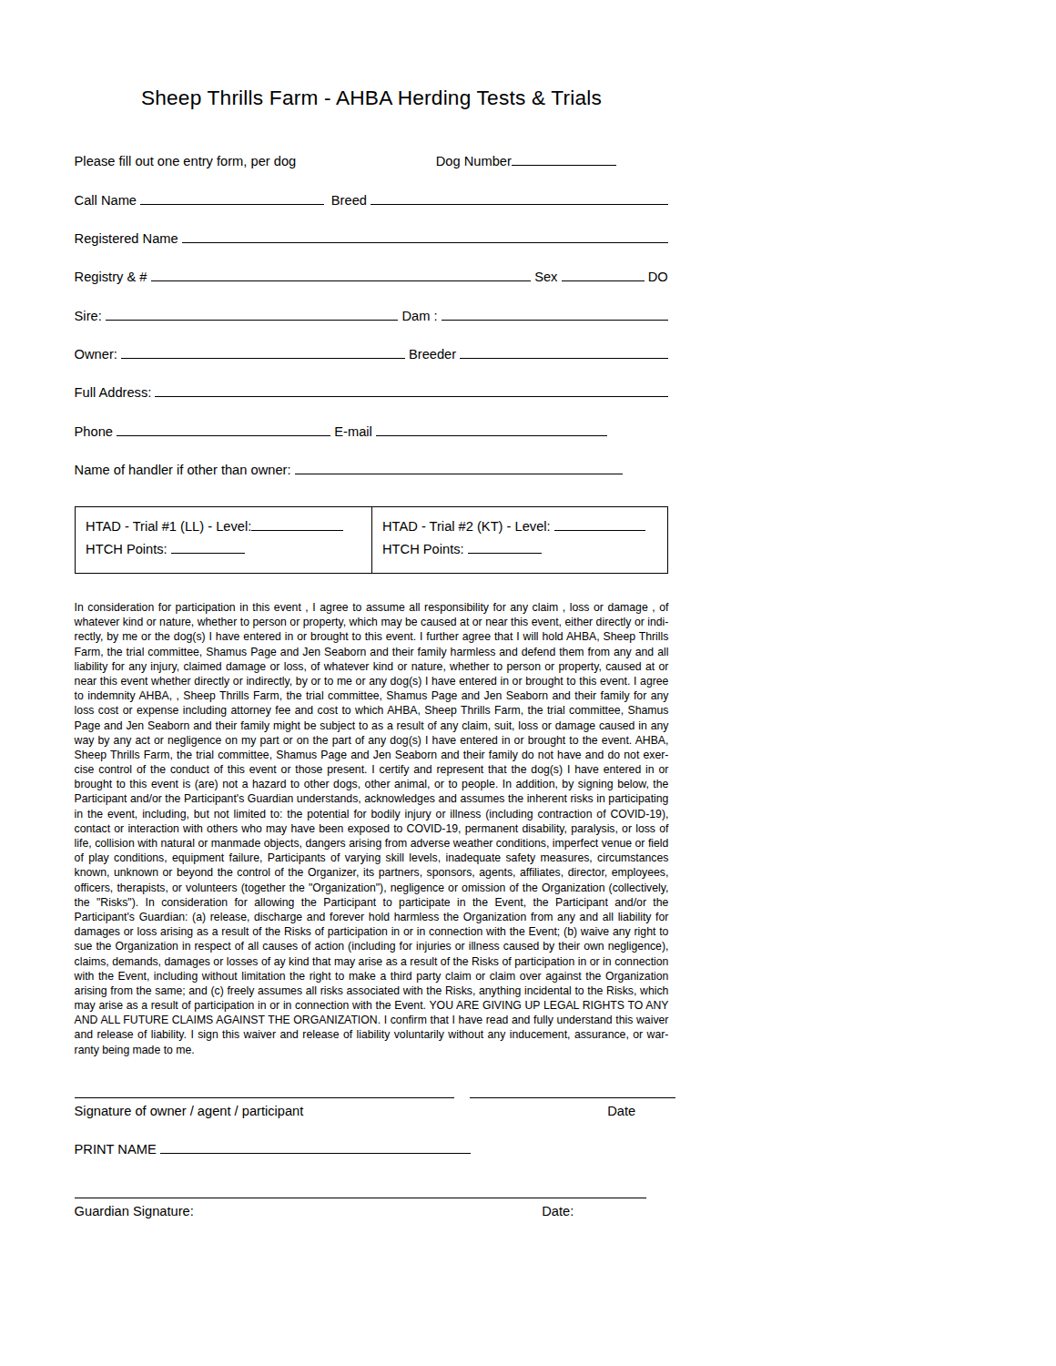Sheep Thrills Farm - AHBA Herding Tests & Trials
Please fill out one entry form, per dog Dog Number
Call Name Breed
Registered Name
Registry & # Sex DOB
Sire: Dam :
Owner: Breeder
Full Address:
Phone E-mail
Name of handler if other than owner:
| HTAD - Trial #1 (LL) - Level: HTCH Points: | HTAD - Trial #2 (KT) - Level: HTCH Points: |
In consideration for participation in this event , I agree to assume all responsibility for any claim , loss or damage , of whatever kind or nature, whether to person or property, which may be caused at or near this event, either directly or indirectly, by me or the dog(s) I have entered in or brought to this event. I further agree that I will hold AHBA, Sheep Thrills Farm, the trial committee, Shamus Page and Jen Seaborn and their family harmless and defend them from any and all liability for any injury, claimed damage or loss, of whatever kind or nature, whether to person or property, caused at or near this event whether directly or indirectly, by or to me or any dog(s) I have entered in or brought to this event. I agree to indemnity AHBA, , Sheep Thrills Farm, the trial committee, Shamus Page and Jen Seaborn and their family for any loss cost or expense including attorney fee and cost to which AHBA, Sheep Thrills Farm, the trial committee, Shamus Page and Jen Seaborn and their family might be subject to as a result of any claim, suit, loss or damage caused in any way by any act or negligence on my part or on the part of any dog(s) I have entered in or brought to the event. AHBA, Sheep Thrills Farm, the trial committee, Shamus Page and Jen Seaborn and their family do not have and do not exercise control of the conduct of this event or those present. I certify and represent that the dog(s) I have entered in or brought to this event is (are) not a hazard to other dogs, other animal, or to people. In addition, by signing below, the Participant and/or the Participant's Guardian understands, acknowledges and assumes the inherent risks in participating in the event, including, but not limited to: the potential for bodily injury or illness (including contraction of COVID-19), contact or interaction with others who may have been exposed to COVID-19, permanent disability, paralysis, or loss of life, collision with natural or manmade objects, dangers arising from adverse weather conditions, imperfect venue or field of play conditions, equipment failure, Participants of varying skill levels, inadequate safety measures, circumstances known, unknown or beyond the control of the Organizer, its partners, sponsors, agents, affiliates, director, employees, officers, therapists, or volunteers (together the "Organization"), negligence or omission of the Organization (collectively, the "Risks"). In consideration for allowing the Participant to participate in the Event, the Participant and/or the Participant's Guardian: (a) release, discharge and forever hold harmless the Organization from any and all liability for damages or loss arising as a result of the Risks of participation in or in connection with the Event; (b) waive any right to sue the Organization in respect of all causes of action (including for injuries or illness caused by their own negligence), claims, demands, damages or losses of ay kind that may arise as a result of the Risks of participation in or in connection with the Event, including without limitation the right to make a third party claim or claim over against the Organization arising from the same; and (c) freely assumes all risks associated with the Risks, anything incidental to the Risks, which may arise as a result of participation in or in connection with the Event. YOU ARE GIVING UP LEGAL RIGHTS TO ANY AND ALL FUTURE CLAIMS AGAINST THE ORGANIZATION. I confirm that I have read and fully understand this waiver and release of liability. I sign this waiver and release of liability voluntarily without any inducement, assurance, or warranty being made to me.
Signature of owner / agent / participant
Date
PRINT NAME
Guardian Signature:
Date: